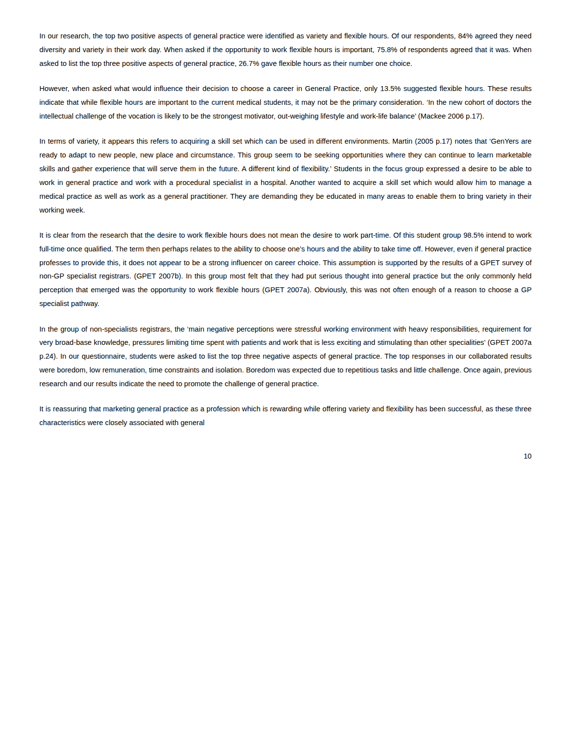In our research, the top two positive aspects of general practice were identified as variety and flexible hours. Of our respondents, 84% agreed they need diversity and variety in their work day. When asked if the opportunity to work flexible hours is important, 75.8% of respondents agreed that it was. When asked to list the top three positive aspects of general practice, 26.7% gave flexible hours as their number one choice.
However, when asked what would influence their decision to choose a career in General Practice, only 13.5% suggested flexible hours. These results indicate that while flexible hours are important to the current medical students, it may not be the primary consideration. ‘In the new cohort of doctors the intellectual challenge of the vocation is likely to be the strongest motivator, out-weighing lifestyle and work-life balance’ (Mackee 2006 p.17).
In terms of variety, it appears this refers to acquiring a skill set which can be used in different environments. Martin (2005 p.17) notes that ‘GenYers are ready to adapt to new people, new place and circumstance. This group seem to be seeking opportunities where they can continue to learn marketable skills and gather experience that will serve them in the future. A different kind of flexibility.’ Students in the focus group expressed a desire to be able to work in general practice and work with a procedural specialist in a hospital. Another wanted to acquire a skill set which would allow him to manage a medical practice as well as work as a general practitioner. They are demanding they be educated in many areas to enable them to bring variety in their working week.
It is clear from the research that the desire to work flexible hours does not mean the desire to work part-time. Of this student group 98.5% intend to work full-time once qualified. The term then perhaps relates to the ability to choose one’s hours and the ability to take time off. However, even if general practice professes to provide this, it does not appear to be a strong influencer on career choice. This assumption is supported by the results of a GPET survey of non-GP specialist registrars. (GPET 2007b). In this group most felt that they had put serious thought into general practice but the only commonly held perception that emerged was the opportunity to work flexible hours (GPET 2007a). Obviously, this was not often enough of a reason to choose a GP specialist pathway.
In the group of non-specialists registrars, the ‘main negative perceptions were stressful working environment with heavy responsibilities, requirement for very broad-base knowledge, pressures limiting time spent with patients and work that is less exciting and stimulating than other specialities’ (GPET 2007a p.24). In our questionnaire, students were asked to list the top three negative aspects of general practice. The top responses in our collaborated results were boredom, low remuneration, time constraints and isolation. Boredom was expected due to repetitious tasks and little challenge. Once again, previous research and our results indicate the need to promote the challenge of general practice.
It is reassuring that marketing general practice as a profession which is rewarding while offering variety and flexibility has been successful, as these three characteristics were closely associated with general
10